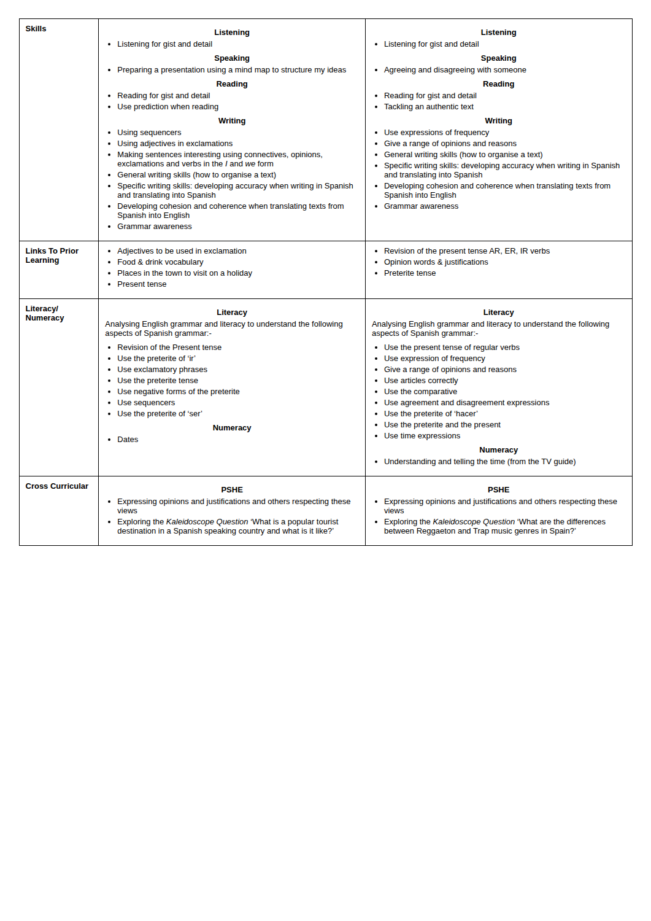| Skills | Listening Listening for gist and detail Speaking Preparing a presentation using a mind map to structure my ideas Reading Reading for gist and detail Use prediction when reading Writing Using sequencers Using adjectives in exclamations Making sentences interesting using connectives, opinions, exclamations and verbs in the I and we form General writing skills (how to organise a text) Specific writing skills: developing accuracy when writing in Spanish and translating into Spanish Developing cohesion and coherence when translating texts from Spanish into English Grammar awareness | Listening Listening for gist and detail Speaking Agreeing and disagreeing with someone Reading Reading for gist and detail Tackling an authentic text Writing Use expressions of frequency Give a range of opinions and reasons General writing skills (how to organise a text) Specific writing skills: developing accuracy when writing in Spanish and translating into Spanish Developing cohesion and coherence when translating texts from Spanish into English Grammar awareness |
| Links To Prior Learning | Adjectives to be used in exclamation Food & drink vocabulary Places in the town to visit on a holiday Present tense | Revision of the present tense AR, ER, IR verbs Opinion words & justifications Preterite tense |
| Literacy/ Numeracy | Literacy Analysing English grammar and literacy to understand the following aspects of Spanish grammar:- Revision of the Present tense Use the preterite of ‘ir’ Use exclamatory phrases Use the preterite tense Use negative forms of the preterite Use sequencers Use the preterite of ‘ser’ Numeracy Dates | Literacy Analysing English grammar and literacy to understand the following aspects of Spanish grammar:- Use the present tense of regular verbs Use expression of frequency Give a range of opinions and reasons Use articles correctly Use the comparative Use agreement and disagreement expressions Use the preterite of ‘hacer’ Use the preterite and the present Use time expressions Numeracy Understanding and telling the time (from the TV guide) |
| Cross Curricular | PSHE Expressing opinions and justifications and others respecting these views Exploring the Kaleidoscope Question ‘What is a popular tourist destination in a Spanish speaking country and what is it like?’ | PSHE Expressing opinions and justifications and others respecting these views Exploring the Kaleidoscope Question ‘What are the differences between Reggaeton and Trap music genres in Spain?’ |